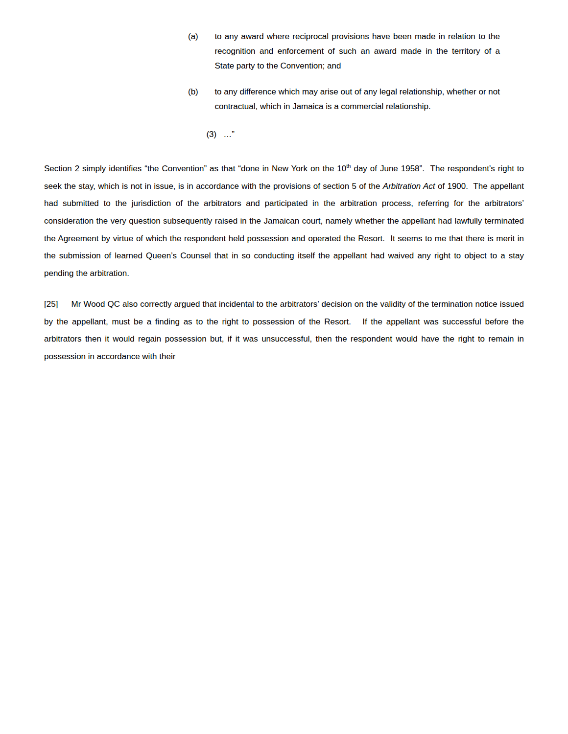(a)
to any award where reciprocal provisions have been made in relation to the recognition and enforcement of such an award made in the territory of a State party to the Convention; and
(b)
to any difference which may arise out of any legal relationship, whether or not contractual, which in Jamaica is a commercial relationship.
(3) …”
Section 2 simply identifies “the Convention” as that “done in New York on the 10th day of June 1958”. The respondent’s right to seek the stay, which is not in issue, is in accordance with the provisions of section 5 of the Arbitration Act of 1900. The appellant had submitted to the jurisdiction of the arbitrators and participated in the arbitration process, referring for the arbitrators’ consideration the very question subsequently raised in the Jamaican court, namely whether the appellant had lawfully terminated the Agreement by virtue of which the respondent held possession and operated the Resort. It seems to me that there is merit in the submission of learned Queen’s Counsel that in so conducting itself the appellant had waived any right to object to a stay pending the arbitration.
[25] Mr Wood QC also correctly argued that incidental to the arbitrators’ decision on the validity of the termination notice issued by the appellant, must be a finding as to the right to possession of the Resort. If the appellant was successful before the arbitrators then it would regain possession but, if it was unsuccessful, then the respondent would have the right to remain in possession in accordance with their